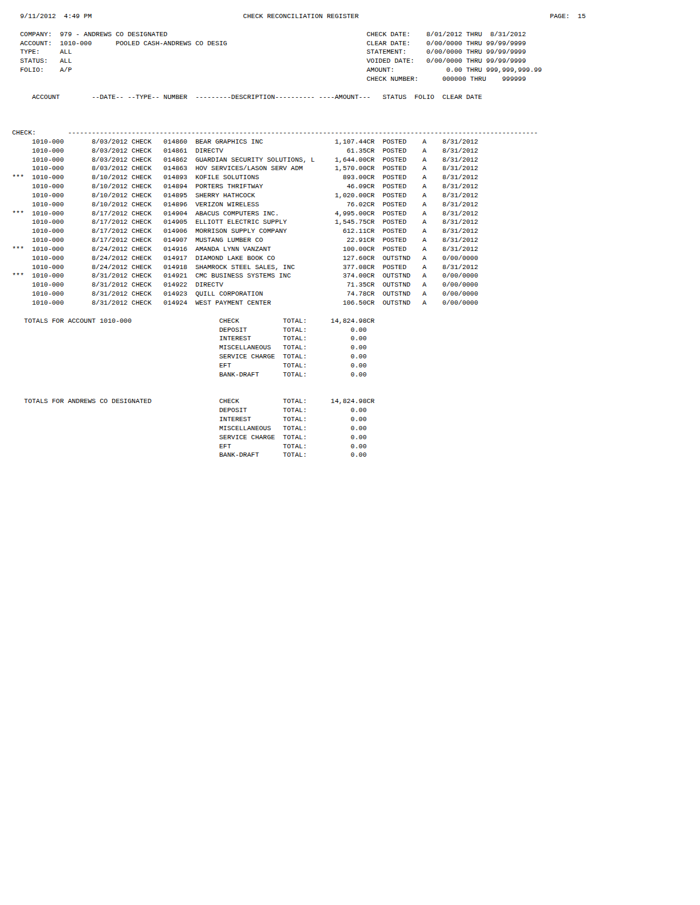9/11/2012  4:49 PM                                      CHECK RECONCILIATION REGISTER                                                PAGE:  15

  COMPANY:  979 - ANDREWS CO DESIGNATED                                                  CHECK DATE:    8/01/2012 THRU  8/31/2012
  ACCOUNT:  1010-000      POOLED CASH-ANDREWS CO DESIG                                   CLEAR DATE:    0/00/0000 THRU 99/99/9999
  TYPE:     ALL                                                                          STATEMENT:     0/00/0000 THRU 99/99/9999
  STATUS:   ALL                                                                          VOIDED DATE:   0/00/0000 THRU 99/99/9999
  FOLIO:    A/P                                                                          AMOUNT:             0.00 THRU 999,999,999.99
                                                                                         CHECK NUMBER:      000000 THRU    999999

     ACCOUNT        --DATE-- --TYPE-- NUMBER  ---------DESCRIPTION---------- ----AMOUNT---   STATUS  FOLIO  CLEAR DATE



CHECK:        ----------------------------------------------------------------------------------------------------------------------
     1010-000       8/03/2012 CHECK   014860  BEAR GRAPHICS INC                  1,107.44CR  POSTED    A    8/31/2012
     1010-000       8/03/2012 CHECK   014861  DIRECTV                               61.35CR  POSTED    A    8/31/2012
     1010-000       8/03/2012 CHECK   014862  GUARDIAN SECURITY SOLUTIONS, L     1,644.00CR  POSTED    A    8/31/2012
     1010-000       8/03/2012 CHECK   014863  HOV SERVICES/LASON SERV ADM        1,570.00CR  POSTED    A    8/31/2012
***  1010-000       8/10/2012 CHECK   014893  KOFILE SOLUTIONS                     893.00CR  POSTED    A    8/31/2012
     1010-000       8/10/2012 CHECK   014894  PORTERS THRIFTWAY                     46.09CR  POSTED    A    8/31/2012
     1010-000       8/10/2012 CHECK   014895  SHERRY HATHCOCK                    1,020.00CR  POSTED    A    8/31/2012
     1010-000       8/10/2012 CHECK   014896  VERIZON WIRELESS                      76.02CR  POSTED    A    8/31/2012
***  1010-000       8/17/2012 CHECK   014904  ABACUS COMPUTERS INC.              4,995.00CR  POSTED    A    8/31/2012
     1010-000       8/17/2012 CHECK   014905  ELLIOTT ELECTRIC SUPPLY            1,545.75CR  POSTED    A    8/31/2012
     1010-000       8/17/2012 CHECK   014906  MORRISON SUPPLY COMPANY              612.11CR  POSTED    A    8/31/2012
     1010-000       8/17/2012 CHECK   014907  MUSTANG LUMBER CO                     22.91CR  POSTED    A    8/31/2012
***  1010-000       8/24/2012 CHECK   014916  AMANDA LYNN VANZANT                  100.00CR  POSTED    A    8/31/2012
     1010-000       8/24/2012 CHECK   014917  DIAMOND LAKE BOOK CO                 127.60CR  OUTSTND   A    0/00/0000
     1010-000       8/24/2012 CHECK   014918  SHAMROCK STEEL SALES, INC            377.08CR  POSTED    A    8/31/2012
***  1010-000       8/31/2012 CHECK   014921  CMC BUSINESS SYSTEMS INC             374.00CR  OUTSTND   A    0/00/0000
     1010-000       8/31/2012 CHECK   014922  DIRECTV                               71.35CR  OUTSTND   A    0/00/0000
     1010-000       8/31/2012 CHECK   014923  QUILL CORPORATION                     74.78CR  OUTSTND   A    0/00/0000
     1010-000       8/31/2012 CHECK   014924  WEST PAYMENT CENTER                  106.50CR  OUTSTND   A    0/00/0000

   TOTALS FOR ACCOUNT 1010-000                      CHECK           TOTAL:      14,824.98CR
                                                    DEPOSIT         TOTAL:           0.00
                                                    INTEREST        TOTAL:           0.00
                                                    MISCELLANEOUS   TOTAL:           0.00
                                                    SERVICE CHARGE  TOTAL:           0.00
                                                    EFT             TOTAL:           0.00
                                                    BANK-DRAFT      TOTAL:           0.00


   TOTALS FOR ANDREWS CO DESIGNATED                 CHECK           TOTAL:      14,824.98CR
                                                    DEPOSIT         TOTAL:           0.00
                                                    INTEREST        TOTAL:           0.00
                                                    MISCELLANEOUS   TOTAL:           0.00
                                                    SERVICE CHARGE  TOTAL:           0.00
                                                    EFT             TOTAL:           0.00
                                                    BANK-DRAFT      TOTAL:           0.00